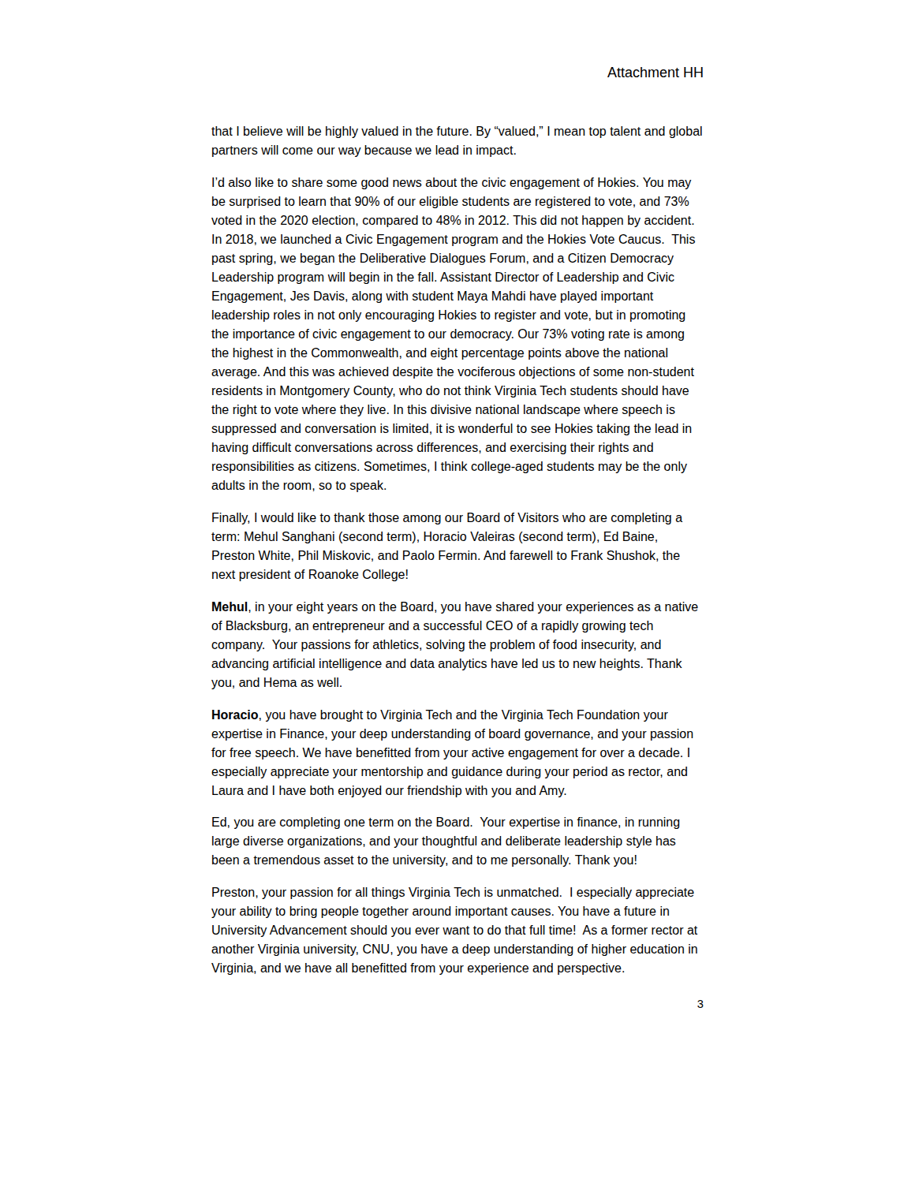Attachment HH
that I believe will be highly valued in the future. By “valued,” I mean top talent and global partners will come our way because we lead in impact.
I’d also like to share some good news about the civic engagement of Hokies. You may be surprised to learn that 90% of our eligible students are registered to vote, and 73% voted in the 2020 election, compared to 48% in 2012. This did not happen by accident. In 2018, we launched a Civic Engagement program and the Hokies Vote Caucus. This past spring, we began the Deliberative Dialogues Forum, and a Citizen Democracy Leadership program will begin in the fall. Assistant Director of Leadership and Civic Engagement, Jes Davis, along with student Maya Mahdi have played important leadership roles in not only encouraging Hokies to register and vote, but in promoting the importance of civic engagement to our democracy. Our 73% voting rate is among the highest in the Commonwealth, and eight percentage points above the national average. And this was achieved despite the vociferous objections of some non-student residents in Montgomery County, who do not think Virginia Tech students should have the right to vote where they live. In this divisive national landscape where speech is suppressed and conversation is limited, it is wonderful to see Hokies taking the lead in having difficult conversations across differences, and exercising their rights and responsibilities as citizens. Sometimes, I think college-aged students may be the only adults in the room, so to speak.
Finally, I would like to thank those among our Board of Visitors who are completing a term: Mehul Sanghani (second term), Horacio Valeiras (second term), Ed Baine, Preston White, Phil Miskovic, and Paolo Fermin. And farewell to Frank Shushok, the next president of Roanoke College!
Mehul, in your eight years on the Board, you have shared your experiences as a native of Blacksburg, an entrepreneur and a successful CEO of a rapidly growing tech company. Your passions for athletics, solving the problem of food insecurity, and advancing artificial intelligence and data analytics have led us to new heights. Thank you, and Hema as well.
Horacio, you have brought to Virginia Tech and the Virginia Tech Foundation your expertise in Finance, your deep understanding of board governance, and your passion for free speech. We have benefitted from your active engagement for over a decade. I especially appreciate your mentorship and guidance during your period as rector, and Laura and I have both enjoyed our friendship with you and Amy.
Ed, you are completing one term on the Board. Your expertise in finance, in running large diverse organizations, and your thoughtful and deliberate leadership style has been a tremendous asset to the university, and to me personally. Thank you!
Preston, your passion for all things Virginia Tech is unmatched. I especially appreciate your ability to bring people together around important causes. You have a future in University Advancement should you ever want to do that full time! As a former rector at another Virginia university, CNU, you have a deep understanding of higher education in Virginia, and we have all benefitted from your experience and perspective.
3